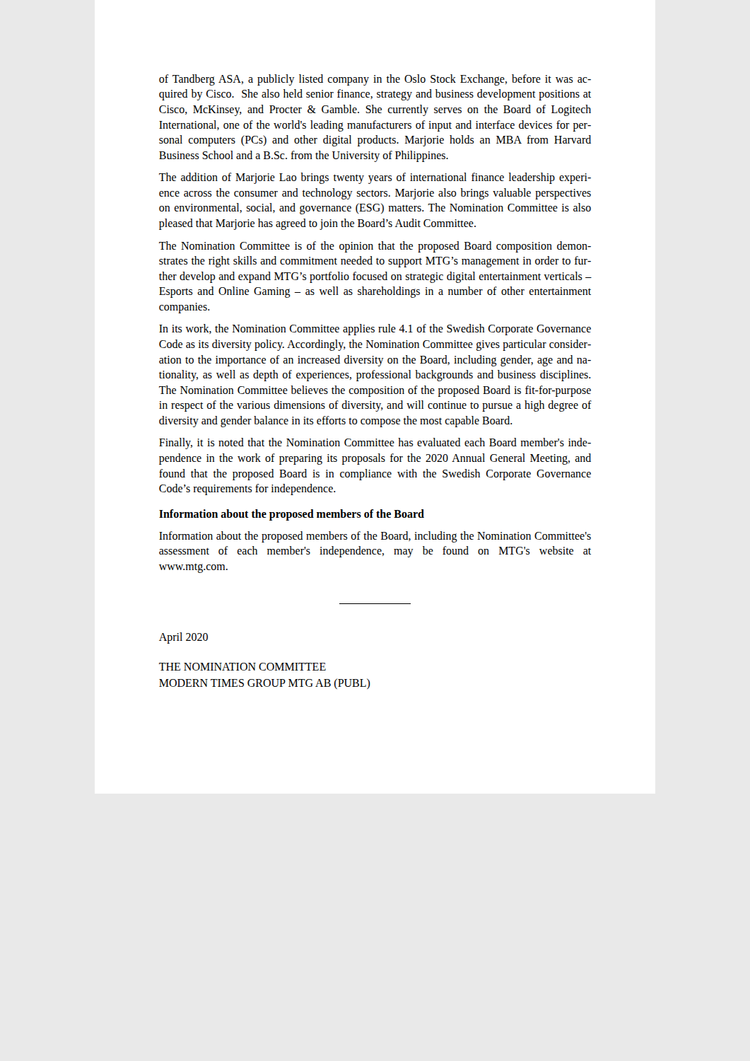of Tandberg ASA, a publicly listed company in the Oslo Stock Exchange, before it was acquired by Cisco. She also held senior finance, strategy and business development positions at Cisco, McKinsey, and Procter & Gamble. She currently serves on the Board of Logitech International, one of the world's leading manufacturers of input and interface devices for personal computers (PCs) and other digital products. Marjorie holds an MBA from Harvard Business School and a B.Sc. from the University of Philippines.
The addition of Marjorie Lao brings twenty years of international finance leadership experience across the consumer and technology sectors. Marjorie also brings valuable perspectives on environmental, social, and governance (ESG) matters. The Nomination Committee is also pleased that Marjorie has agreed to join the Board’s Audit Committee.
The Nomination Committee is of the opinion that the proposed Board composition demonstrates the right skills and commitment needed to support MTG’s management in order to further develop and expand MTG’s portfolio focused on strategic digital entertainment verticals – Esports and Online Gaming – as well as shareholdings in a number of other entertainment companies.
In its work, the Nomination Committee applies rule 4.1 of the Swedish Corporate Governance Code as its diversity policy. Accordingly, the Nomination Committee gives particular consideration to the importance of an increased diversity on the Board, including gender, age and nationality, as well as depth of experiences, professional backgrounds and business disciplines. The Nomination Committee believes the composition of the proposed Board is fit-for-purpose in respect of the various dimensions of diversity, and will continue to pursue a high degree of diversity and gender balance in its efforts to compose the most capable Board.
Finally, it is noted that the Nomination Committee has evaluated each Board member's independence in the work of preparing its proposals for the 2020 Annual General Meeting, and found that the proposed Board is in compliance with the Swedish Corporate Governance Code’s requirements for independence.
Information about the proposed members of the Board
Information about the proposed members of the Board, including the Nomination Committee's assessment of each member's independence, may be found on MTG's website at www.mtg.com.
April 2020
THE NOMINATION COMMITTEE
MODERN TIMES GROUP MTG AB (PUBL)